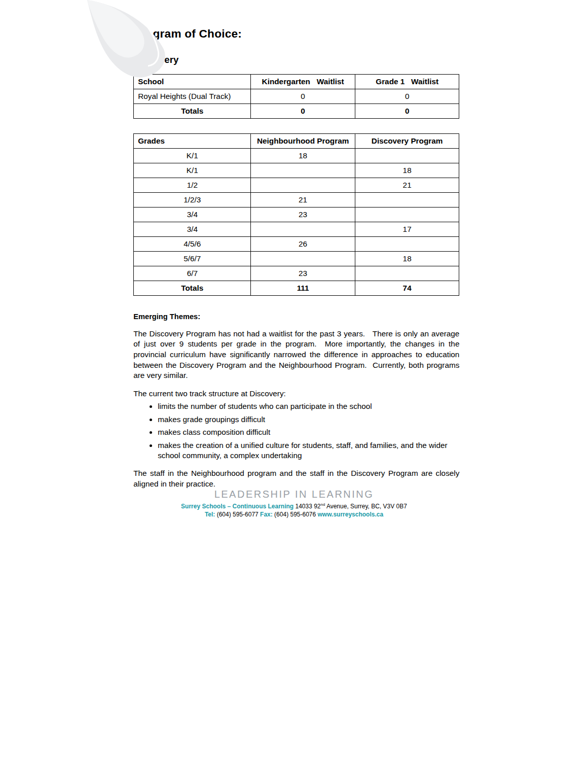Program of Choice:
Discovery
| School | Kindergarten Waitlist | Grade 1 Waitlist |
| --- | --- | --- |
| Royal Heights (Dual Track) | 0 | 0 |
| Totals | 0 | 0 |
| Grades | Neighbourhood Program | Discovery Program |
| --- | --- | --- |
| K/1 | 18 | |
| K/1 | | 18 |
| 1/2 | | 21 |
| 1/2/3 | 21 | |
| 3/4 | 23 | |
| 3/4 | | 17 |
| 4/5/6 | 26 | |
| 5/6/7 | | 18 |
| 6/7 | 23 | |
| Totals | 111 | 74 |
Emerging Themes:
The Discovery Program has not had a waitlist for the past 3 years. There is only an average of just over 9 students per grade in the program. More importantly, the changes in the provincial curriculum have significantly narrowed the difference in approaches to education between the Discovery Program and the Neighbourhood Program. Currently, both programs are very similar.
The current two track structure at Discovery:
limits the number of students who can participate in the school
makes grade groupings difficult
makes class composition difficult
makes the creation of a unified culture for students, staff, and families, and the wider school community, a complex undertaking
The staff in the Neighbourhood program and the staff in the Discovery Program are closely aligned in their practice.
LEADERSHIP IN LEARNING
Surrey Schools – Continuous Learning 14033 92nd Avenue, Surrey, BC, V3V 0B7
Tel: (604) 595-6077 Fax: (604) 595-6076 www.surreyschools.ca